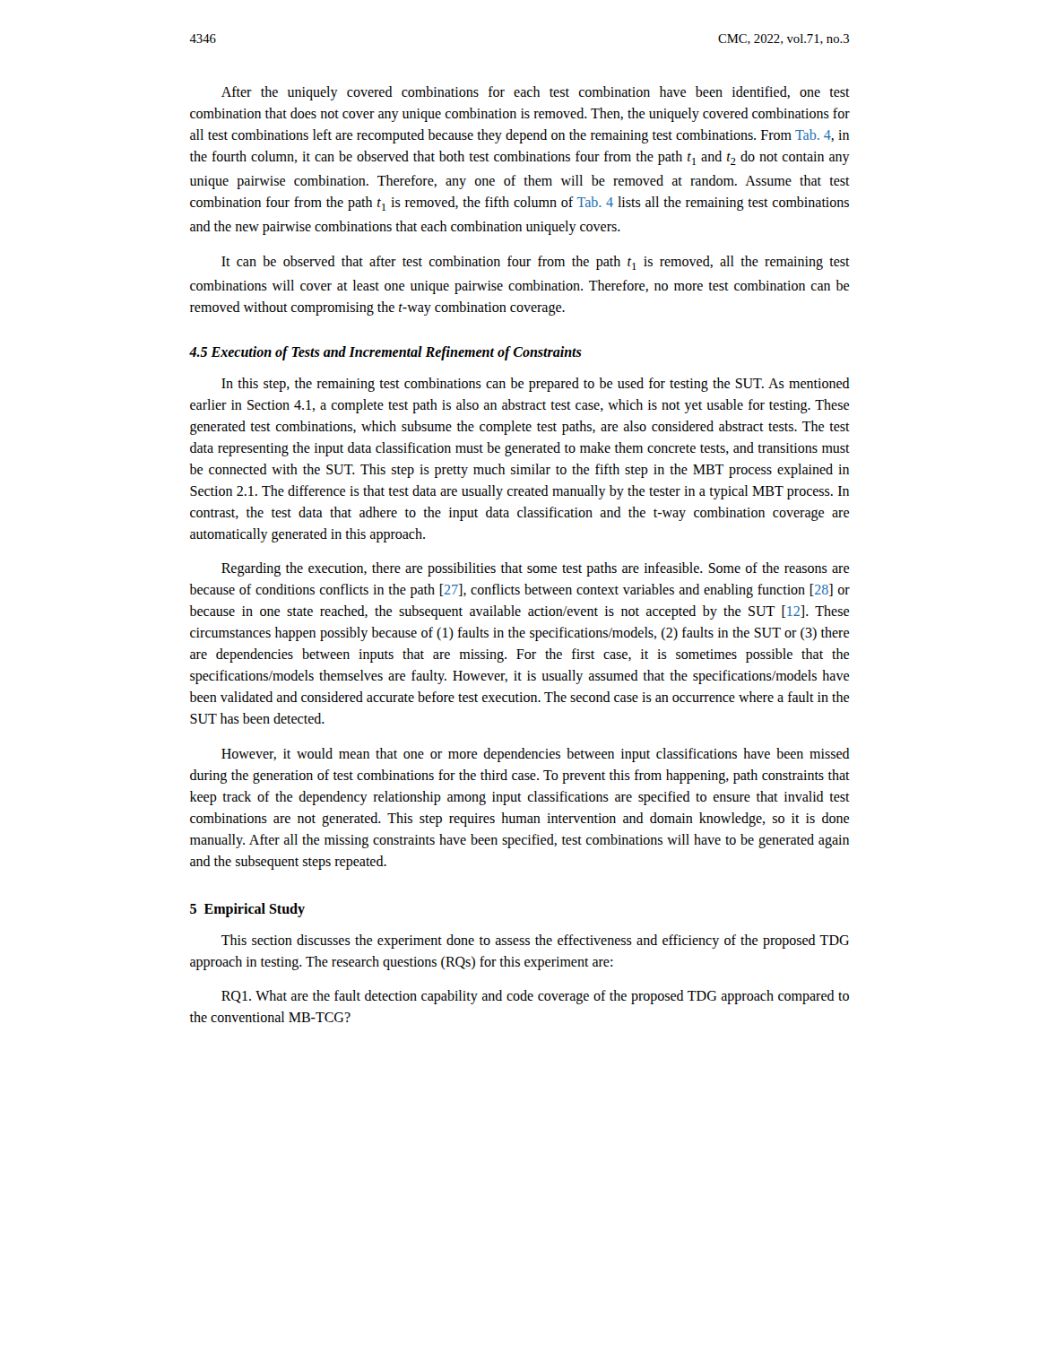4346 CMC, 2022, vol.71, no.3
After the uniquely covered combinations for each test combination have been identified, one test combination that does not cover any unique combination is removed. Then, the uniquely covered combinations for all test combinations left are recomputed because they depend on the remaining test combinations. From Tab. 4, in the fourth column, it can be observed that both test combinations four from the path t 1 and t 2 do not contain any unique pairwise combination. Therefore, any one of them will be removed at random. Assume that test combination four from the path t 1 is removed, the fifth column of Tab. 4 lists all the remaining test combinations and the new pairwise combinations that each combination uniquely covers.
It can be observed that after test combination four from the path t 1 is removed, all the remaining test combinations will cover at least one unique pairwise combination. Therefore, no more test combination can be removed without compromising the t-way combination coverage.
4.5 Execution of Tests and Incremental Refinement of Constraints
In this step, the remaining test combinations can be prepared to be used for testing the SUT. As mentioned earlier in Section 4.1, a complete test path is also an abstract test case, which is not yet usable for testing. These generated test combinations, which subsume the complete test paths, are also considered abstract tests. The test data representing the input data classification must be generated to make them concrete tests, and transitions must be connected with the SUT. This step is pretty much similar to the fifth step in the MBT process explained in Section 2.1. The difference is that test data are usually created manually by the tester in a typical MBT process. In contrast, the test data that adhere to the input data classification and the t-way combination coverage are automatically generated in this approach.
Regarding the execution, there are possibilities that some test paths are infeasible. Some of the reasons are because of conditions conflicts in the path [27], conflicts between context variables and enabling function [28] or because in one state reached, the subsequent available action/event is not accepted by the SUT [12]. These circumstances happen possibly because of (1) faults in the specifications/models, (2) faults in the SUT or (3) there are dependencies between inputs that are missing. For the first case, it is sometimes possible that the specifications/models themselves are faulty. However, it is usually assumed that the specifications/models have been validated and considered accurate before test execution. The second case is an occurrence where a fault in the SUT has been detected.
However, it would mean that one or more dependencies between input classifications have been missed during the generation of test combinations for the third case. To prevent this from happening, path constraints that keep track of the dependency relationship among input classifications are specified to ensure that invalid test combinations are not generated. This step requires human intervention and domain knowledge, so it is done manually. After all the missing constraints have been specified, test combinations will have to be generated again and the subsequent steps repeated.
5 Empirical Study
This section discusses the experiment done to assess the effectiveness and efficiency of the proposed TDG approach in testing. The research questions (RQs) for this experiment are:
RQ1. What are the fault detection capability and code coverage of the proposed TDG approach compared to the conventional MB-TCG?